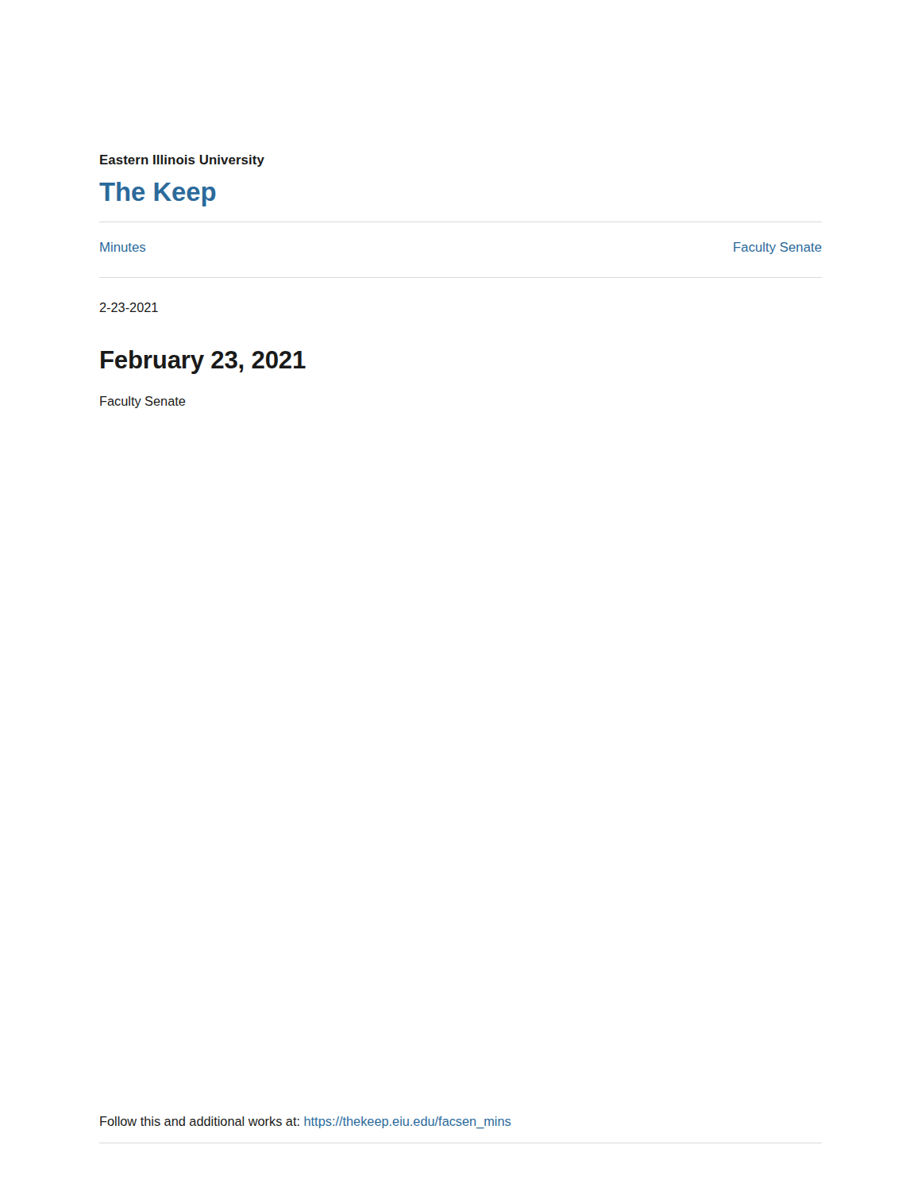Eastern Illinois University
The Keep
Minutes Faculty Senate
2-23-2021
February 23, 2021
Faculty Senate
Follow this and additional works at: https://thekeep.eiu.edu/facsen_mins